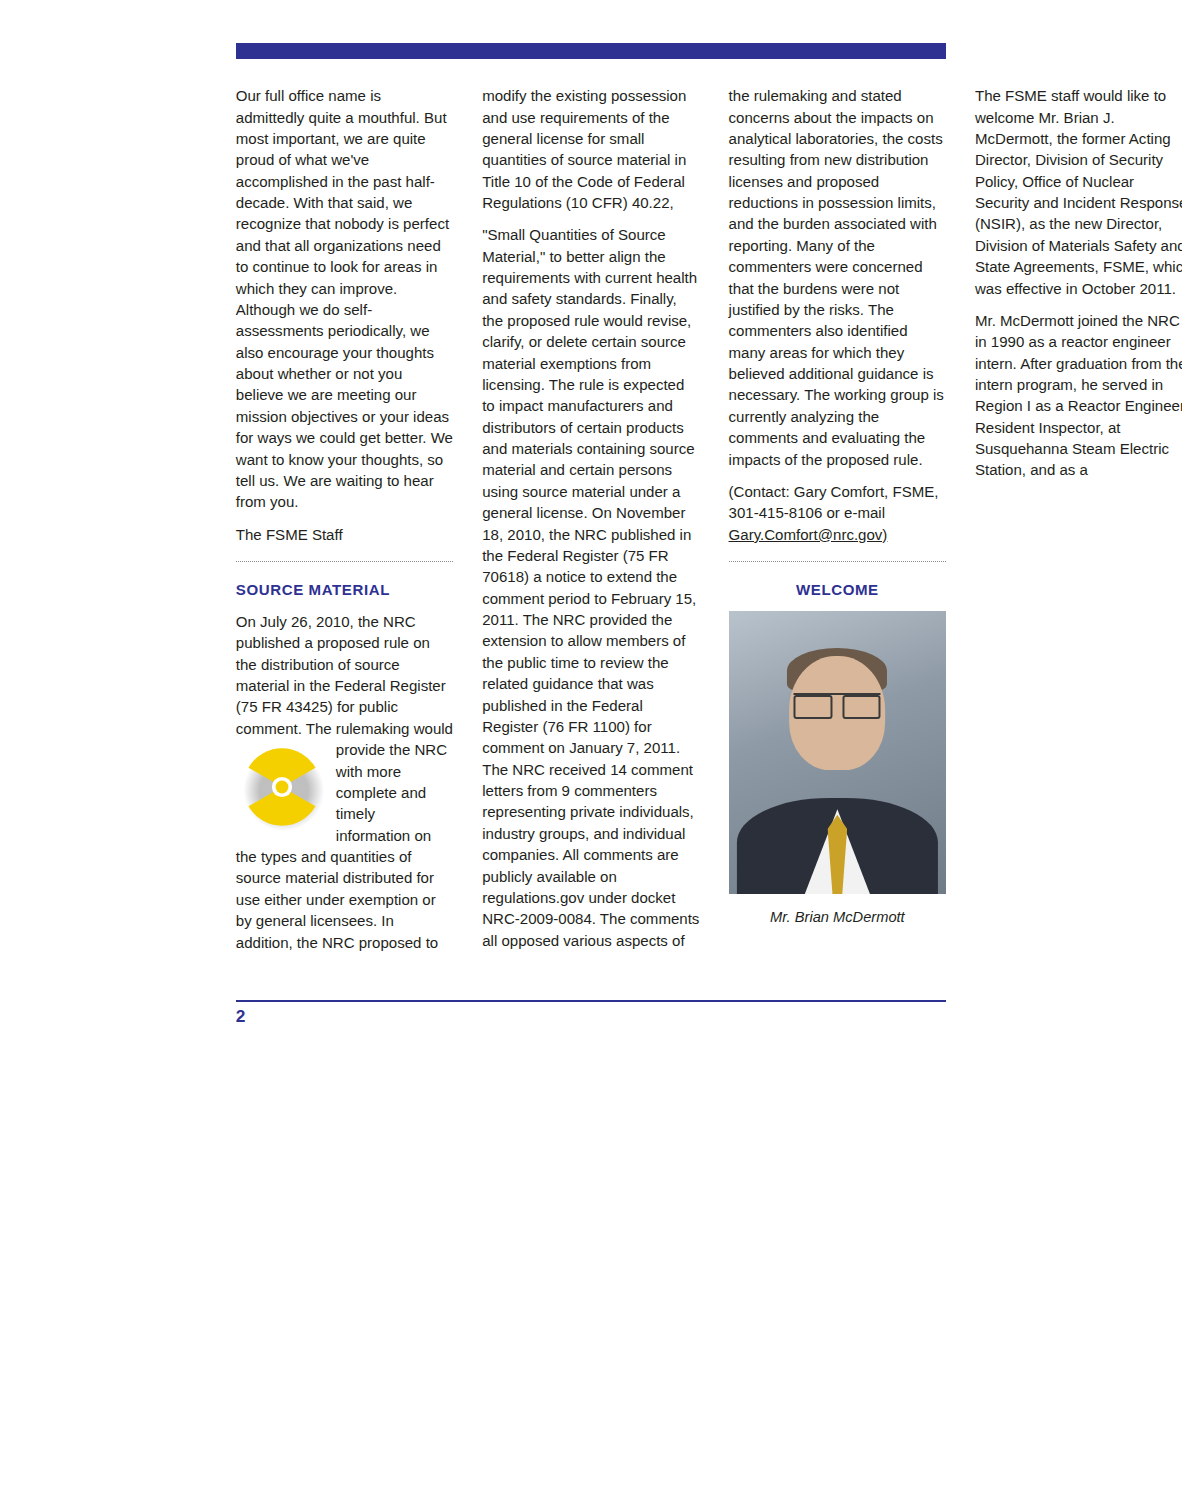Our full office name is admittedly quite a mouthful. But most important, we are quite proud of what we've accomplished in the past half-decade. With that said, we recognize that nobody is perfect and that all organizations need to continue to look for areas in which they can improve. Although we do self-assessments periodically, we also encourage your thoughts about whether or not you believe we are meeting our mission objectives or your ideas for ways we could get better. We want to know your thoughts, so tell us. We are waiting to hear from you.
The FSME Staff
SOURCE MATERIAL
On July 26, 2010, the NRC published a proposed rule on the distribution of source material in the Federal Register (75 FR 43425) for public comment. The rulemaking would provide the NRC with more complete and timely information on the types and quantities of source material distributed for use either under exemption or by general licensees. In addition, the NRC proposed to modify the existing possession and use requirements of the general license for small quantities of source material in Title 10 of the Code of Federal Regulations (10 CFR) 40.22,
"Small Quantities of Source Material," to better align the requirements with current health and safety standards. Finally, the proposed rule would revise, clarify, or delete certain source material exemptions from licensing. The rule is expected to impact manufacturers and distributors of certain products and materials containing source material and certain persons using source material under a general license. On November 18, 2010, the NRC published in the Federal Register (75 FR 70618) a notice to extend the comment period to February 15, 2011. The NRC provided the extension to allow members of the public time to review the related guidance that was published in the Federal Register (76 FR 1100) for comment on January 7, 2011. The NRC received 14 comment letters from 9 commenters representing private individuals, industry groups, and individual companies. All comments are publicly available on regulations.gov under docket NRC-2009-0084. The comments all opposed various aspects of the rulemaking and stated concerns about the impacts on analytical laboratories, the costs resulting from new distribution licenses and proposed reductions in possession limits, and the burden associated with reporting. Many of the commenters were concerned that the burdens were not justified by the risks. The commenters also identified many areas for which they believed additional guidance is necessary. The working group is currently analyzing the comments and evaluating the impacts of the proposed rule.
(Contact: Gary Comfort, FSME, 301-415-8106 or e-mail Gary.Comfort@nrc.gov)
WELCOME
Mr. Brian McDermott
The FSME staff would like to welcome Mr. Brian J. McDermott, the former Acting Director, Division of Security Policy, Office of Nuclear Security and Incident Response (NSIR), as the new Director, Division of Materials Safety and State Agreements, FSME, which was effective in October 2011.
Mr. McDermott joined the NRC in 1990 as a reactor engineer intern. After graduation from the intern program, he served in Region I as a Reactor Engineer, Resident Inspector, at Susquehanna Steam Electric Station, and as a
2